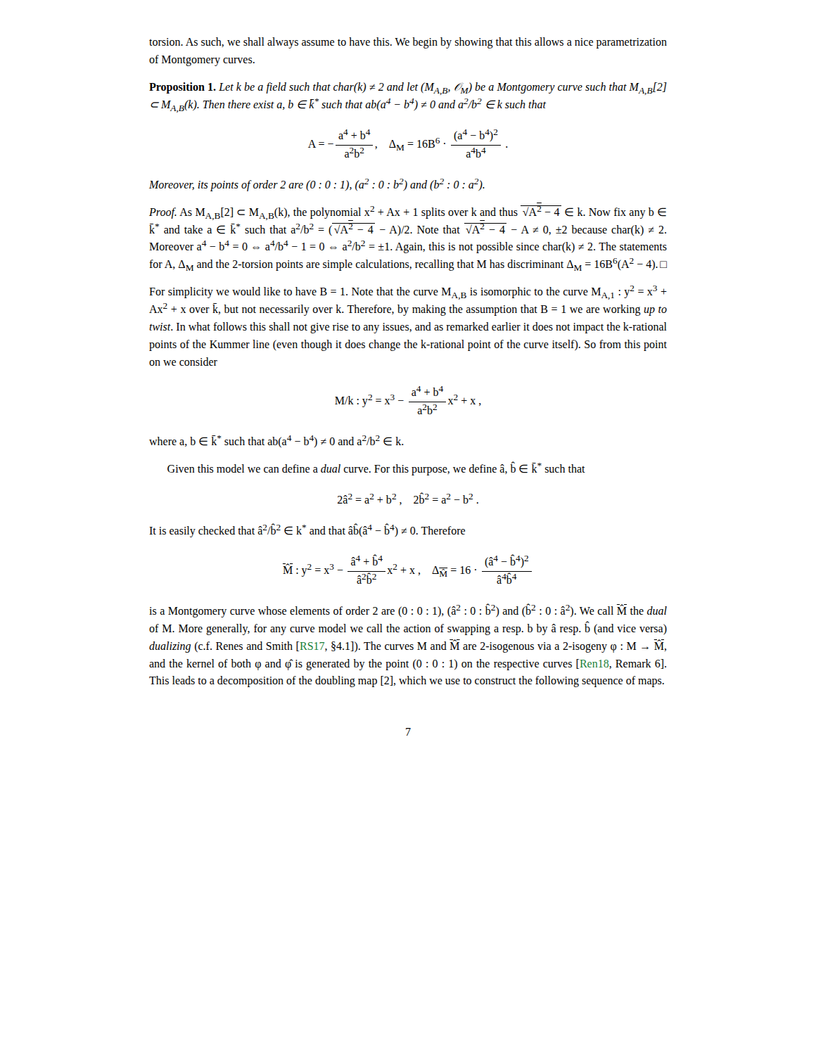torsion. As such, we shall always assume to have this. We begin by showing that this allows a nice parametrization of Montgomery curves.
Proposition 1. Let k be a field such that char(k) ≠ 2 and let (MA,B, 𝒪M) be a Montgomery curve such that MA,B[2] ⊂ MA,B(k). Then there exist a, b ∈ k̄* such that ab(a4 − b4) ≠ 0 and a2/b2 ∈ k such that
A = −a4 + b4 a2b2, ΔM = 16B6 · (a4 − b4)2 a4b4 .
Moreover, its points of order 2 are (0 : 0 : 1), (a2 : 0 : b2) and (b2 : 0 : a2).
Proof. As MA,B[2] ⊂ MA,B(k), the polynomial x2 + Ax + 1 splits over k and thus √A2 − 4 ∈ k. Now fix any b ∈ k̄* and take a ∈ k̄* such that a2/b2 = (√A2 − 4 − A)/2. Note that √A2 − 4 − A ≠ 0, ±2 because char(k) ≠ 2. Moreover a4 − b4 = 0 ⇔ a4/b4 − 1 = 0 ⇔ a2/b2 = ±1. Again, this is not possible since char(k) ≠ 2. The statements for A, ΔM and the 2-torsion points are simple calculations, recalling that M has discriminant ΔM = 16B6(A2 − 4). □
For simplicity we would like to have B = 1. Note that the curve MA,B is isomorphic to the curve MA,1 : y2 = x3 + Ax2 + x over k̄, but not necessarily over k. Therefore, by making the assumption that B = 1 we are working up to twist. In what follows this shall not give rise to any issues, and as remarked earlier it does not impact the k-rational points of the Kummer line (even though it does change the k-rational point of the curve itself). So from this point on we consider
M/k : y2 = x3 − a4 + b4 a2b2x2 + x ,
where a, b ∈ k̄* such that ab(a4 − b4) ≠ 0 and a2/b2 ∈ k.
Given this model we can define a dual curve. For this purpose, we define â, b̂ ∈ k̄* such that
2â2 = a2 + b2 , 2b̂2 = a2 − b2 .
It is easily checked that â2/b̂2 ∈ k* and that âb̂(â4 − b̂4) ≠ 0. Therefore
M̂ : y2 = x3 − â4 + b̂4 â2b̂2x2 + x , ΔM̂ = 16 · (â4 − b̂4)2 â4b̂4
is a Montgomery curve whose elements of order 2 are (0 : 0 : 1), (â2 : 0 : b̂2) and (b̂2 : 0 : â2). We call M̂ the dual of M. More generally, for any curve model we call the action of swapping a resp. b by â resp. b̂ (and vice versa) dualizing (c.f. Renes and Smith [RS17, §4.1]). The curves M and M̂ are 2-isogenous via a 2-isogeny φ : M → M̂, and the kernel of both φ and φ̂ is generated by the point (0 : 0 : 1) on the respective curves [Ren18, Remark 6]. This leads to a decomposition of the doubling map [2], which we use to construct the following sequence of maps.
7